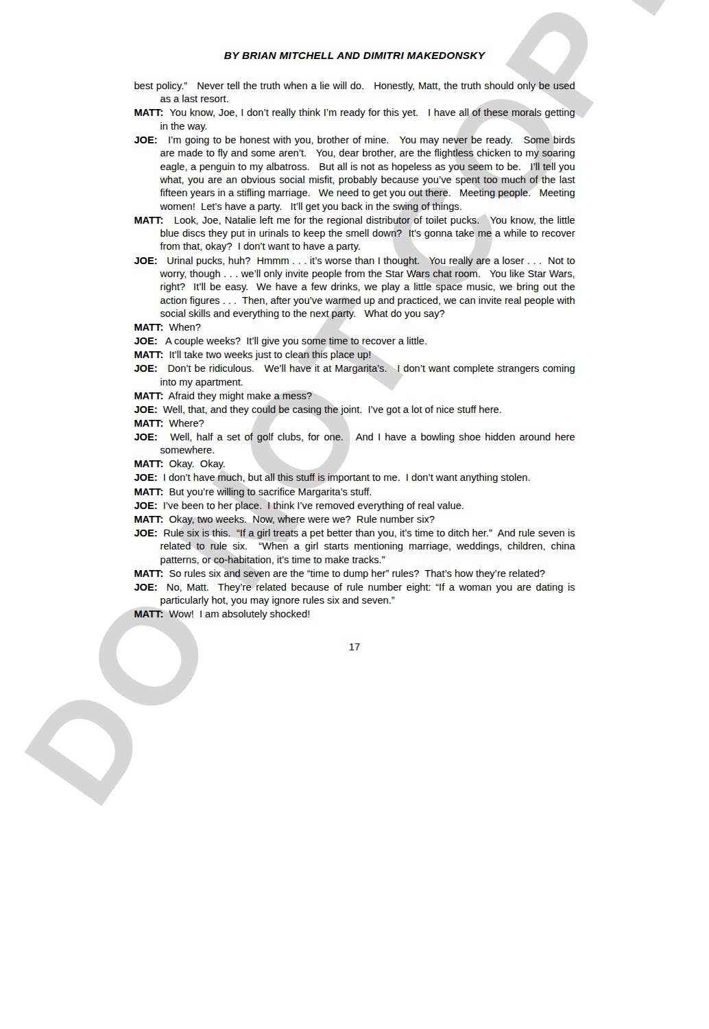DO NOT COPY
BY BRIAN MITCHELL AND DIMITRI MAKEDONSKY
best policy.” Never tell the truth when a lie will do. Honestly, Matt, the truth should only be used as a last resort.
MATT: You know, Joe, I don’t really think I’m ready for this yet. I have all of these morals getting in the way.
JOE: I’m going to be honest with you, brother of mine. You may never be ready. Some birds are made to fly and some aren’t. You, dear brother, are the flightless chicken to my soaring eagle, a penguin to my albatross. But all is not as hopeless as you seem to be. I’ll tell you what, you are an obvious social misfit, probably because you’ve spent too much of the last fifteen years in a stifling marriage. We need to get you out there. Meeting people. Meeting women! Let’s have a party. It’ll get you back in the swing of things.
MATT: Look, Joe, Natalie left me for the regional distributor of toilet pucks. You know, the little blue discs they put in urinals to keep the smell down? It’s gonna take me a while to recover from that, okay? I don’t want to have a party.
JOE: Urinal pucks, huh? Hmmm . . . it’s worse than I thought. You really are a loser . . . Not to worry, though . . . we’ll only invite people from the Star Wars chat room. You like Star Wars, right? It’ll be easy. We have a few drinks, we play a little space music, we bring out the action figures . . . Then, after you’ve warmed up and practiced, we can invite real people with social skills and everything to the next party. What do you say?
MATT: When?
JOE: A couple weeks? It’ll give you some time to recover a little.
MATT: It’ll take two weeks just to clean this place up!
JOE: Don’t be ridiculous. We’ll have it at Margarita’s. I don’t want complete strangers coming into my apartment.
MATT: Afraid they might make a mess?
JOE: Well, that, and they could be casing the joint. I’ve got a lot of nice stuff here.
MATT: Where?
JOE: Well, half a set of golf clubs, for one. And I have a bowling shoe hidden around here somewhere.
MATT: Okay. Okay.
JOE: I don’t have much, but all this stuff is important to me. I don’t want anything stolen.
MATT: But you’re willing to sacrifice Margarita’s stuff.
JOE: I’ve been to her place. I think I’ve removed everything of real value.
MATT: Okay, two weeks. Now, where were we? Rule number six?
JOE: Rule six is this. “If a girl treats a pet better than you, it’s time to ditch her.” And rule seven is related to rule six. “When a girl starts mentioning marriage, weddings, children, china patterns, or co-habitation, it’s time to make tracks.”
MATT: So rules six and seven are the “time to dump her” rules? That’s how they’re related?
JOE: No, Matt. They’re related because of rule number eight: “If a woman you are dating is particularly hot, you may ignore rules six and seven.”
MATT: Wow! I am absolutely shocked!
17